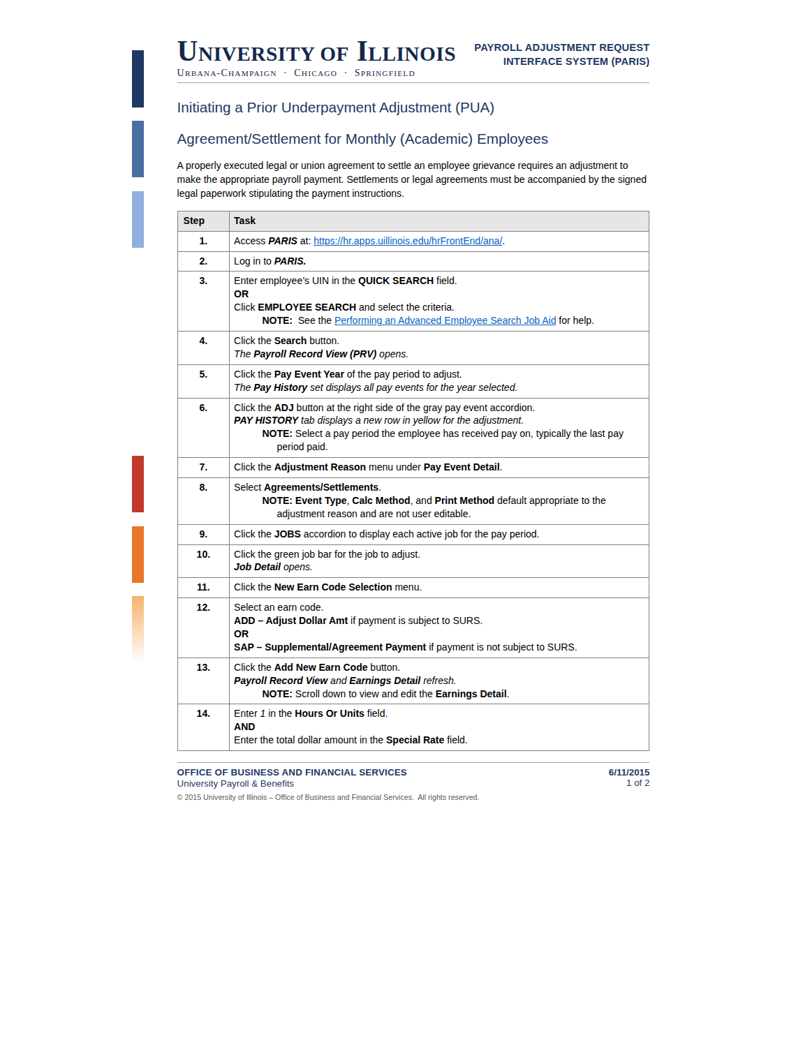UNIVERSITY OF ILLINOIS
URBANA-CHAMPAIGN · CHICAGO · SPRINGFIELD
PAYROLL ADJUSTMENT REQUEST
INTERFACE SYSTEM (PARIS)
Initiating a Prior Underpayment Adjustment (PUA)
Agreement/Settlement for Monthly (Academic) Employees
A properly executed legal or union agreement to settle an employee grievance requires an adjustment to make the appropriate payroll payment. Settlements or legal agreements must be accompanied by the signed legal paperwork stipulating the payment instructions.
| Step | Task |
| --- | --- |
| 1. | Access PARIS at: https://hr.apps.uillinois.edu/hrFrontEnd/ana/ . |
| 2. | Log in to PARIS. |
| 3. | Enter employee’s UIN in the QUICK SEARCH field. OR Click EMPLOYEE SEARCH and select the criteria. NOTE: See the Performing an Advanced Employee Search Job Aid for help. |
| 4. | Click the Search button. The Payroll Record View (PRV) opens. |
| 5. | Click the Pay Event Year of the pay period to adjust. The Pay History set displays all pay events for the year selected. |
| 6. | Click the ADJ button at the right side of the gray pay event accordion. PAY HISTORY tab displays a new row in yellow for the adjustment. NOTE: Select a pay period the employee has received pay on, typically the last pay period paid. |
| 7. | Click the Adjustment Reason menu under Pay Event Detail . |
| 8. | Select Agreements/Settlements . NOTE: Event Type , Calc Method , and Print Method default appropriate to the adjustment reason and are not user editable. |
| 9. | Click the JOBS accordion to display each active job for the pay period. |
| 10. | Click the green job bar for the job to adjust. Job Detail opens. |
| 11. | Click the New Earn Code Selection menu. |
| 12. | Select an earn code. ADD – Adjust Dollar Amt if payment is subject to SURS. OR SAP – Supplemental/Agreement Payment if payment is not subject to SURS. |
| 13. | Click the Add New Earn Code button. Payroll Record View and Earnings Detail refresh. NOTE: Scroll down to view and edit the Earnings Detail . |
| 14. | Enter 1 in the Hours Or Units field. AND Enter the total dollar amount in the Special Rate field. |
OFFICE OF BUSINESS AND FINANCIAL SERVICES
University Payroll & Benefits
6/11/2015
1 of 2
© 2015 University of Illinois – Office of Business and Financial Services. All rights reserved.